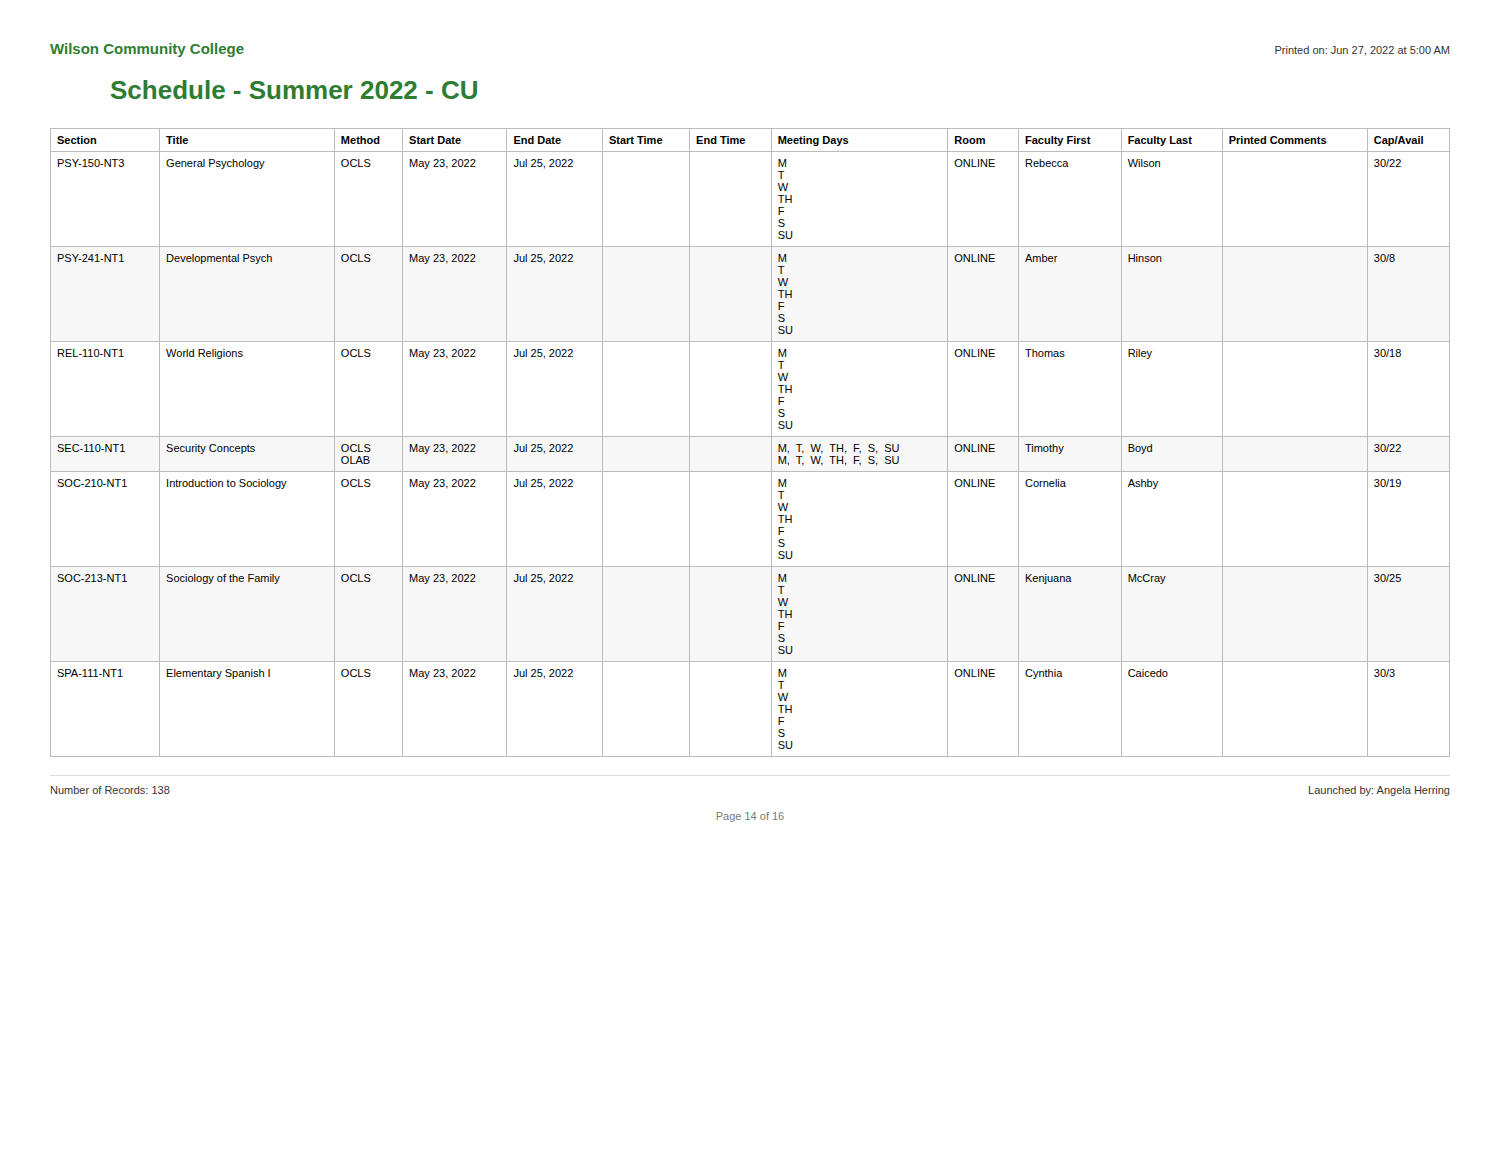Wilson Community College
Printed on: Jun 27, 2022 at 5:00 AM
Schedule - Summer 2022 - CU
| Section | Title | Method | Start Date | End Date | Start Time | End Time | Meeting Days | Room | Faculty First | Faculty Last | Printed Comments | Cap/Avail |
| --- | --- | --- | --- | --- | --- | --- | --- | --- | --- | --- | --- | --- |
| PSY-150-NT3 | General Psychology | OCLS | May 23, 2022 | Jul 25, 2022 | | | M T W TH F S SU | ONLINE | Rebecca | Wilson | | 30/22 |
| PSY-241-NT1 | Developmental Psych | OCLS | May 23, 2022 | Jul 25, 2022 | | | M T W TH F S SU | ONLINE | Amber | Hinson | | 30/8 |
| REL-110-NT1 | World Religions | OCLS | May 23, 2022 | Jul 25, 2022 | | | M T W TH F S SU | ONLINE | Thomas | Riley | | 30/18 |
| SEC-110-NT1 | Security Concepts | OCLS OLAB | May 23, 2022 | Jul 25, 2022 | | | M, T, W, TH, F, S, SU M, T, W, TH, F, S, SU | ONLINE | Timothy | Boyd | | 30/22 |
| SOC-210-NT1 | Introduction to Sociology | OCLS | May 23, 2022 | Jul 25, 2022 | | | M T W TH F S SU | ONLINE | Cornelia | Ashby | | 30/19 |
| SOC-213-NT1 | Sociology of the Family | OCLS | May 23, 2022 | Jul 25, 2022 | | | M T W TH F S SU | ONLINE | Kenjuana | McCray | | 30/25 |
| SPA-111-NT1 | Elementary Spanish I | OCLS | May 23, 2022 | Jul 25, 2022 | | | M T W TH F S SU | ONLINE | Cynthia | Caicedo | | 30/3 |
Number of Records: 138
Launched by: Angela Herring
Page 14 of 16